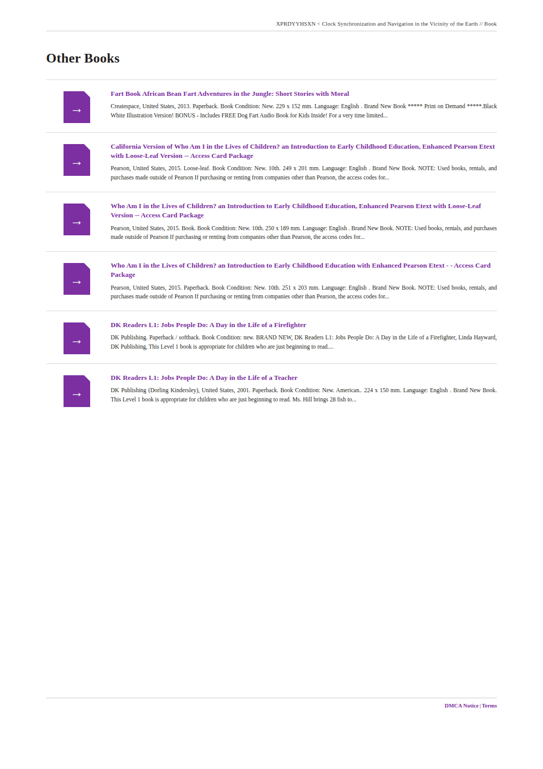XPRDYYHSXN < Clock Synchronization and Navigation in the Vicinity of the Earth // Book
Other Books
→
Fart Book African Bean Fart Adventures in the Jungle: Short Stories with Moral
Createspace, United States, 2013. Paperback. Book Condition: New. 229 x 152 mm. Language: English . Brand New Book ***** Print on Demand *****.Black White Illustration Version! BONUS - Includes FREE Dog Fart Audio Book for Kids Inside! For a very time limited...
→
California Version of Who Am I in the Lives of Children? an Introduction to Early Childhood Education, Enhanced Pearson Etext with Loose-Leaf Version -- Access Card Package
Pearson, United States, 2015. Loose-leaf. Book Condition: New. 10th. 249 x 201 mm. Language: English . Brand New Book. NOTE: Used books, rentals, and purchases made outside of Pearson If purchasing or renting from companies other than Pearson, the access codes for...
→
Who Am I in the Lives of Children? an Introduction to Early Childhood Education, Enhanced Pearson Etext with Loose-Leaf Version -- Access Card Package
Pearson, United States, 2015. Book. Book Condition: New. 10th. 250 x 189 mm. Language: English . Brand New Book. NOTE: Used books, rentals, and purchases made outside of Pearson If purchasing or renting from companies other than Pearson, the access codes for...
→
Who Am I in the Lives of Children? an Introduction to Early Childhood Education with Enhanced Pearson Etext - - Access Card Package
Pearson, United States, 2015. Paperback. Book Condition: New. 10th. 251 x 203 mm. Language: English . Brand New Book. NOTE: Used books, rentals, and purchases made outside of Pearson If purchasing or renting from companies other than Pearson, the access codes for...
→
DK Readers L1: Jobs People Do: A Day in the Life of a Firefighter
DK Publishing. Paperback / softback. Book Condition: new. BRAND NEW, DK Readers L1: Jobs People Do: A Day in the Life of a Firefighter, Linda Hayward, DK Publishing, This Level 1 book is appropriate for children who are just beginning to read....
→
DK Readers L1: Jobs People Do: A Day in the Life of a Teacher
DK Publishing (Dorling Kindersley), United States, 2001. Paperback. Book Condition: New. American.. 224 x 150 mm. Language: English . Brand New Book. This Level 1 book is appropriate for children who are just beginning to read. Ms. Hill brings 28 fish to...
DMCA Notice|Terms